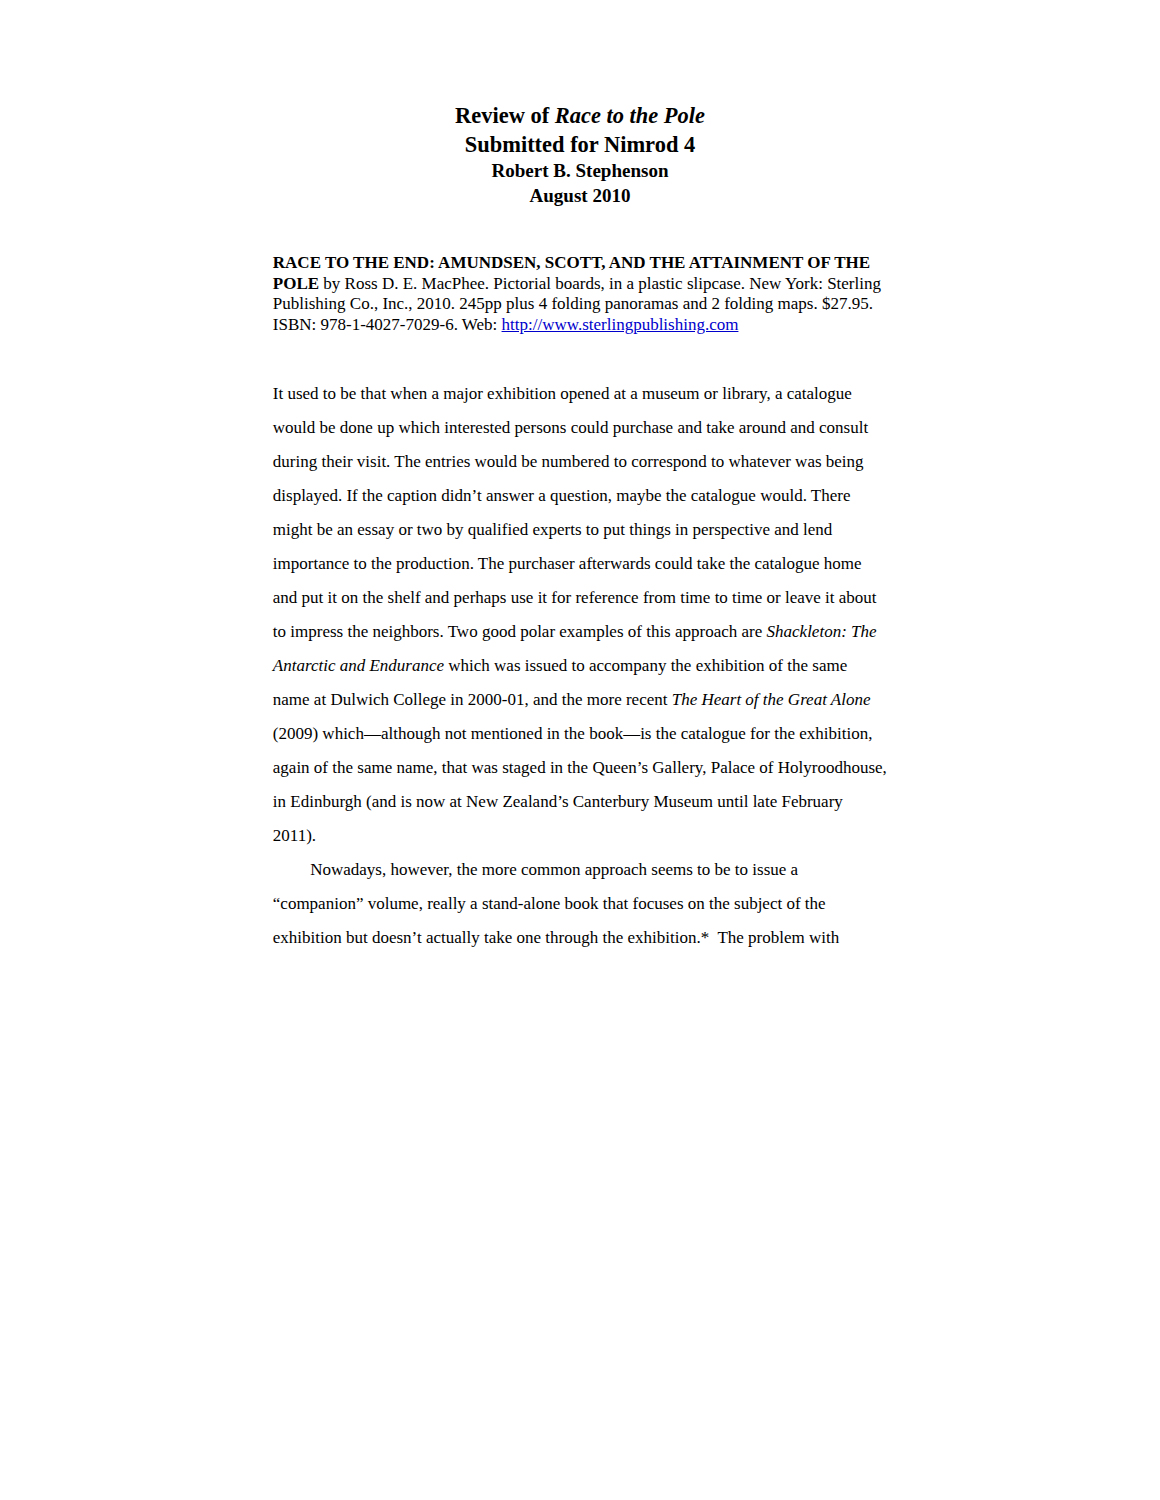Review of Race to the Pole
Submitted for Nimrod 4
Robert B. Stephenson
August 2010
RACE TO THE END: AMUNDSEN, SCOTT, AND THE ATTAINMENT OF THE POLE by Ross D. E. MacPhee. Pictorial boards, in a plastic slipcase. New York: Sterling Publishing Co., Inc., 2010. 245pp plus 4 folding panoramas and 2 folding maps. $27.95. ISBN: 978-1-4027-7029-6. Web: http://www.sterlingpublishing.com
It used to be that when a major exhibition opened at a museum or library, a catalogue would be done up which interested persons could purchase and take around and consult during their visit. The entries would be numbered to correspond to whatever was being displayed. If the caption didn’t answer a question, maybe the catalogue would. There might be an essay or two by qualified experts to put things in perspective and lend importance to the production. The purchaser afterwards could take the catalogue home and put it on the shelf and perhaps use it for reference from time to time or leave it about to impress the neighbors. Two good polar examples of this approach are Shackleton: The Antarctic and Endurance which was issued to accompany the exhibition of the same name at Dulwich College in 2000-01, and the more recent The Heart of the Great Alone (2009) which—although not mentioned in the book—is the catalogue for the exhibition, again of the same name, that was staged in the Queen’s Gallery, Palace of Holyroodhouse, in Edinburgh (and is now at New Zealand’s Canterbury Museum until late February 2011).
Nowadays, however, the more common approach seems to be to issue a “companion” volume, really a stand-alone book that focuses on the subject of the exhibition but doesn’t actually take one through the exhibition.* The problem with